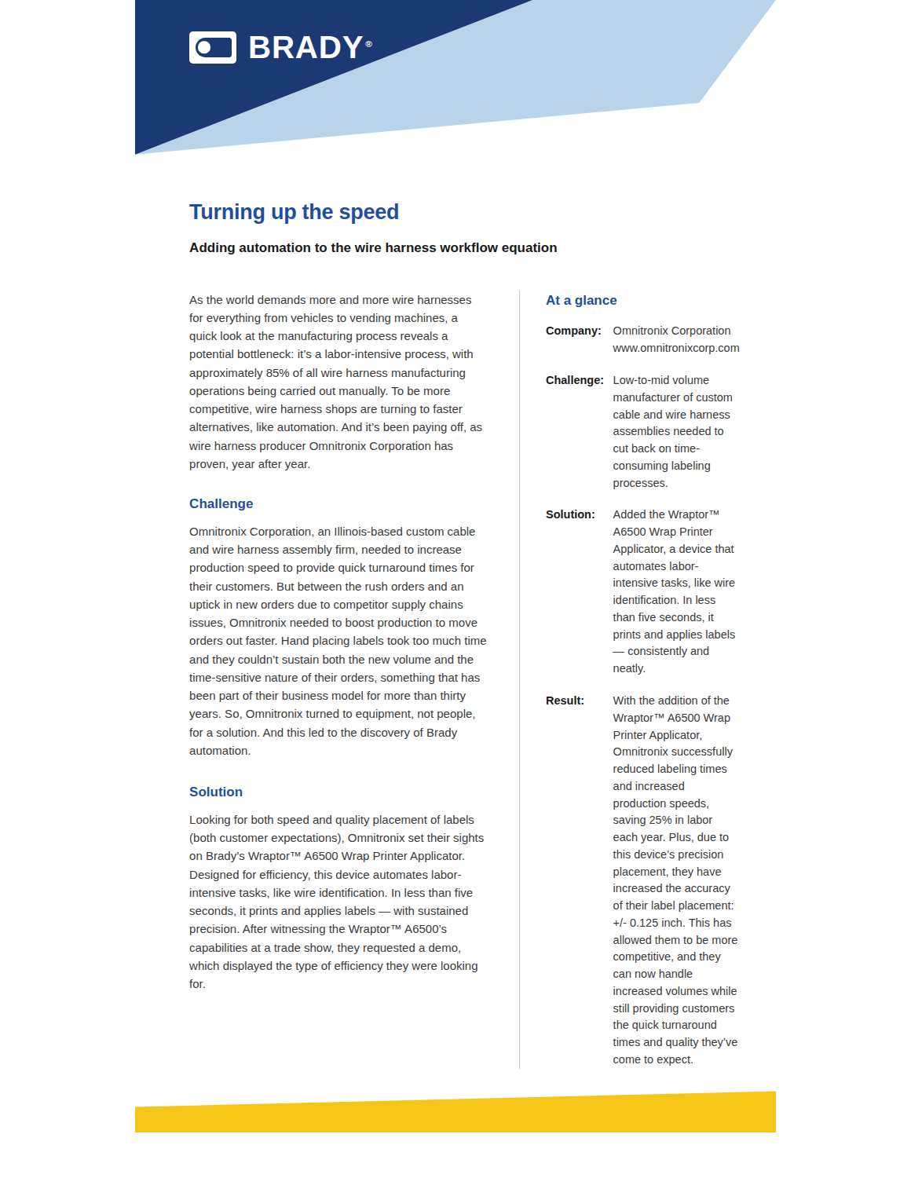BRADY®
Turning up the speed
Adding automation to the wire harness workflow equation
As the world demands more and more wire harnesses for everything from vehicles to vending machines, a quick look at the manufacturing process reveals a potential bottleneck: it’s a labor-intensive process, with approximately 85% of all wire harness manufacturing operations being carried out manually. To be more competitive, wire harness shops are turning to faster alternatives, like automation. And it’s been paying off, as wire harness producer Omnitronix Corporation has proven, year after year.
Challenge
Omnitronix Corporation, an Illinois-based custom cable and wire harness assembly firm, needed to increase production speed to provide quick turnaround times for their customers. But between the rush orders and an uptick in new orders due to competitor supply chains issues, Omnitronix needed to boost production to move orders out faster. Hand placing labels took too much time and they couldn’t sustain both the new volume and the time-sensitive nature of their orders, something that has been part of their business model for more than thirty years. So, Omnitronix turned to equipment, not people, for a solution. And this led to the discovery of Brady automation.
Solution
Looking for both speed and quality placement of labels (both customer expectations), Omnitronix set their sights on Brady’s Wraptor™ A6500 Wrap Printer Applicator. Designed for efficiency, this device automates labor-intensive tasks, like wire identification. In less than five seconds, it prints and applies labels — with sustained precision. After witnessing the Wraptor™ A6500’s capabilities at a trade show, they requested a demo, which displayed the type of efficiency they were looking for.
At a glance
Company:
Omnitronix Corporation
www.omnitronixcorp.com
Challenge:
Low-to-mid volume manufacturer of custom cable and wire harness assemblies needed to cut back on time-consuming labeling processes.
Solution:
Added the Wraptor™ A6500 Wrap Printer Applicator, a device that automates labor-intensive tasks, like wire identification. In less than five seconds, it prints and applies labels — consistently and neatly.
Result:
With the addition of the Wraptor™ A6500 Wrap Printer Applicator, Omnitronix successfully reduced labeling times and increased production speeds, saving 25% in labor each year. Plus, due to this device’s precision placement, they have increased the accuracy of their label placement: +/- 0.125 inch. This has allowed them to be more competitive, and they can now handle increased volumes while still providing customers the quick turnaround times and quality they’ve come to expect.